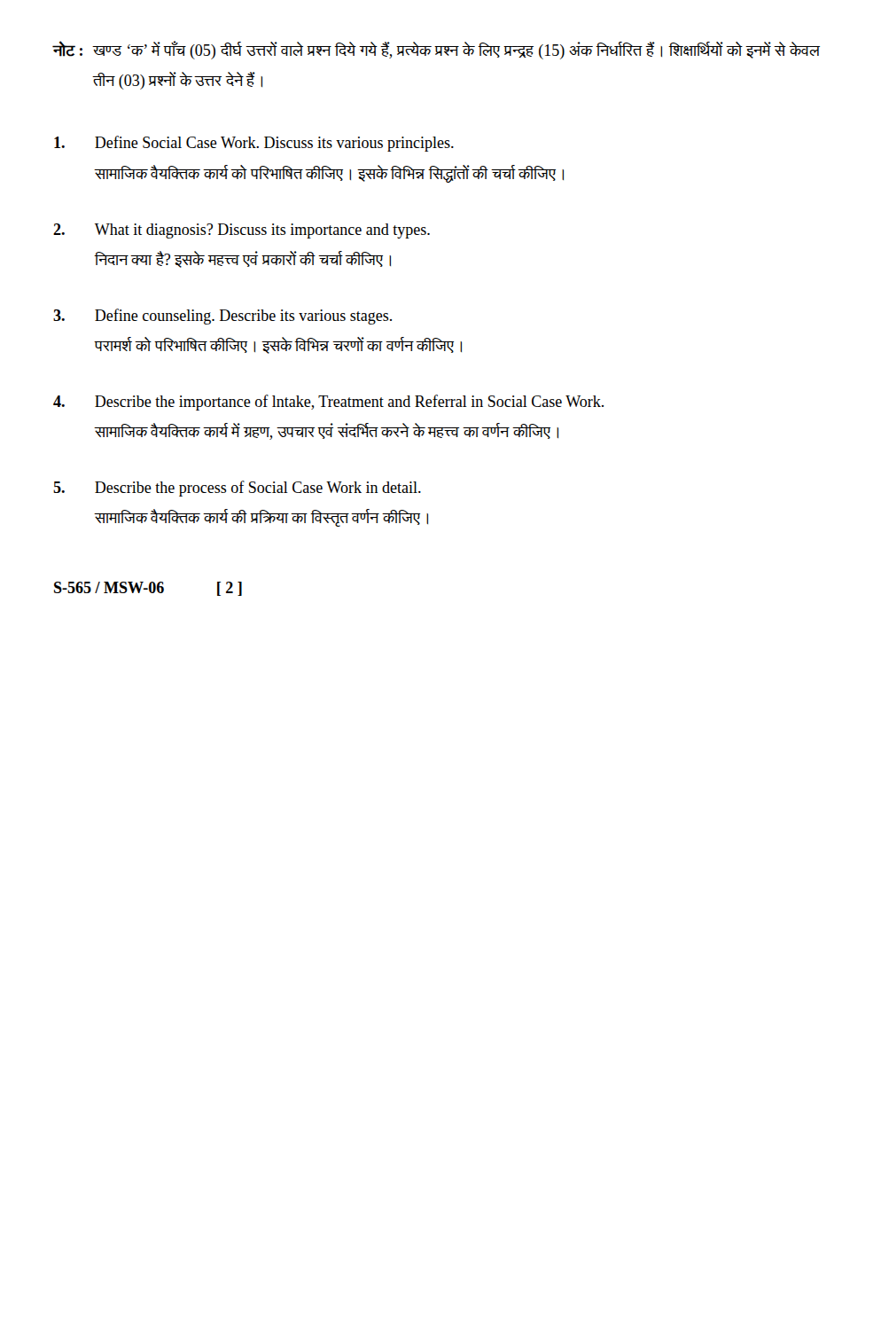नोट :
खण्ड ‘क’ में पाँच (05) दीर्घ उत्तरों वाले प्रश्न दिये गये हैं, प्रत्येक प्रश्न के लिए प्रन्द्रह (15) अंक निर्धारित हैं। शिक्षार्थियों को इनमें से केवल तीन (03) प्रश्नों के उत्तर देने हैं।
Define Social Case Work. Discuss its various principles. सामाजिक वैयक्तिक कार्य को परिभाषित कीजिए। इसके विभिन्न सिद्धांतों की चर्चा कीजिए।
What it diagnosis? Discuss its importance and types. निदान क्या है? इसके महत्त्व एवं प्रकारों की चर्चा कीजिए।
Define counseling. Describe its various stages. परामर्श को परिभाषित कीजिए। इसके विभिन्न चरणों का वर्णन कीजिए।
Describe the importance of lntake, Treatment and Referral in Social Case Work. सामाजिक वैयक्तिक कार्य में ग्रहण, उपचार एवं संदर्भित करने के महत्त्व का वर्णन कीजिए।
Describe the process of Social Case Work in detail. सामाजिक वैयक्तिक कार्य की प्रक्रिया का विस्तृत वर्णन कीजिए।
S-565 / MSW-06 [ 2 ]